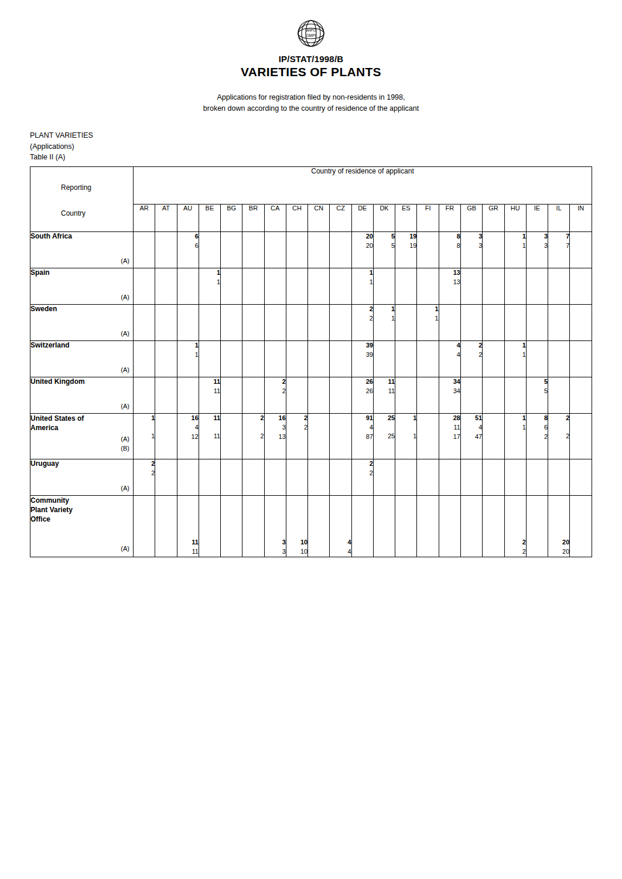WIPO OMPI
IP/STAT/1998/B
VARIETIES OF PLANTS
Applications for registration filed by non-residents in 1998,
broken down according to the country of residence of the applicant
PLANT VARIETIES
(Applications)
Table II (A)
| Reporting Country | Country of residence of applicant |
| --- | --- |
| AR | AT | AU | BE | BG | BR | CA | CH | CN | CZ | DE | DK | ES | FI | FR | GB | GR | HU | IE | IL | IN |
| South Africa (A) | | | 6 6 | | | | | | | | 20 20 | 5 5 | 19 19 | | 8 8 | 3 3 | | 1 1 | 3 3 | 7 7 | |
| Spain (A) | | | | 1 1 | | | | | | | 1 1 | | | | 13 13 | | | | | | |
| Sweden (A) | | | | | | | | | | | 2 2 | 1 1 | | 1 1 | | | | | | | |
| Switzerland (A) | | | 1 1 | | | | | | | | 39 39 | | | | 4 4 | 2 2 | | 1 1 | | | |
| United Kingdom (A) | | | | 11 11 | | | 2 2 | | | | 26 26 | 11 11 | | | 34 34 | | | | 5 5 | | |
| United States of America (A) (B) | 1 1 | | 16 4 12 | 11 11 | | 2 2 | 16 3 13 | 2 2 | | | 91 4 87 | 25 25 | 1 1 | | 28 11 17 | 51 4 47 | | 1 1 | 8 6 2 | 2 2 | |
| Uruguay (A) | 2 2 | | | | | | | | | | 2 2 | | | | | | | | | | |
| Community Plant Variety Office (A) | | | 11 11 | | | | 3 3 | 10 10 | | 4 4 | | | | | | | | 2 2 | | 20 20 | |